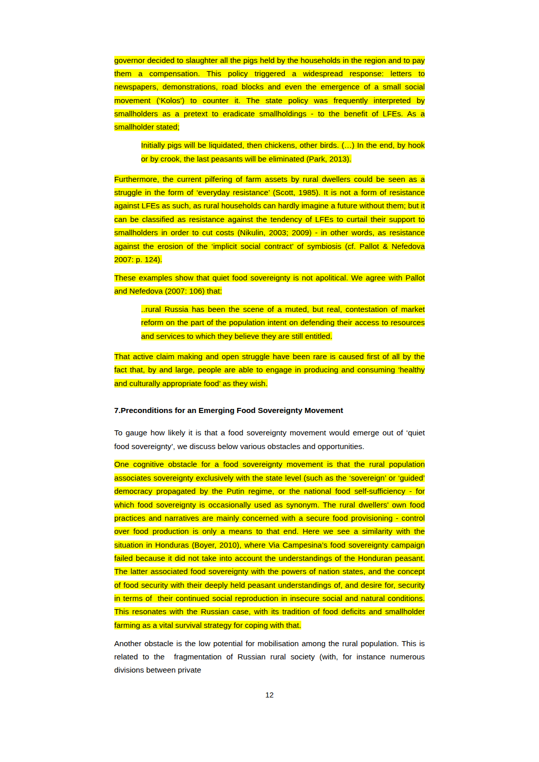governor decided to slaughter all the pigs held by the households in the region and to pay them a compensation. This policy triggered a widespread response: letters to newspapers, demonstrations, road blocks and even the emergence of a small social movement (‘Kolos’) to counter it. The state policy was frequently interpreted by smallholders as a pretext to eradicate smallholdings - to the benefit of LFEs. As a smallholder stated;
Initially pigs will be liquidated, then chickens, other birds. (…) In the end, by hook or by crook, the last peasants will be eliminated (Park, 2013).
Furthermore, the current pilfering of farm assets by rural dwellers could be seen as a struggle in the form of ‘everyday resistance’ (Scott, 1985). It is not a form of resistance against LFEs as such, as rural households can hardly imagine a future without them; but it can be classified as resistance against the tendency of LFEs to curtail their support to smallholders in order to cut costs (Nikulin, 2003; 2009) - in other words, as resistance against the erosion of the ‘implicit social contract’ of symbiosis (cf. Pallot & Nefedova 2007: p. 124).
These examples show that quiet food sovereignty is not apolitical. We agree with Pallot and Nefedova (2007: 106) that:
..rural Russia has been the scene of a muted, but real, contestation of market reform on the part of the population intent on defending their access to resources and services to which they believe they are still entitled.
That active claim making and open struggle have been rare is caused first of all by the fact that, by and large, people are able to engage in producing and consuming ‘healthy and culturally appropriate food’ as they wish.
7.Preconditions for an Emerging Food Sovereignty Movement
To gauge how likely it is that a food sovereignty movement would emerge out of ‘quiet food sovereignty’, we discuss below various obstacles and opportunities.
One cognitive obstacle for a food sovereignty movement is that the rural population associates sovereignty exclusively with the state level (such as the ‘sovereign’ or ‘guided’ democracy propagated by the Putin regime, or the national food self-sufficiency - for which food sovereignty is occasionally used as synonym. The rural dwellers' own food practices and narratives are mainly concerned with a secure food provisioning - control over food production is only a means to that end. Here we see a similarity with the situation in Honduras (Boyer, 2010), where Via Campesina’s food sovereignty campaign failed because it did not take into account the understandings of the Honduran peasant. The latter associated food sovereignty with the powers of nation states, and the concept of food security with their deeply held peasant understandings of, and desire for, security in terms of their continued social reproduction in insecure social and natural conditions. This resonates with the Russian case, with its tradition of food deficits and smallholder farming as a vital survival strategy for coping with that.
Another obstacle is the low potential for mobilisation among the rural population. This is related to the fragmentation of Russian rural society (with, for instance numerous divisions between private
12